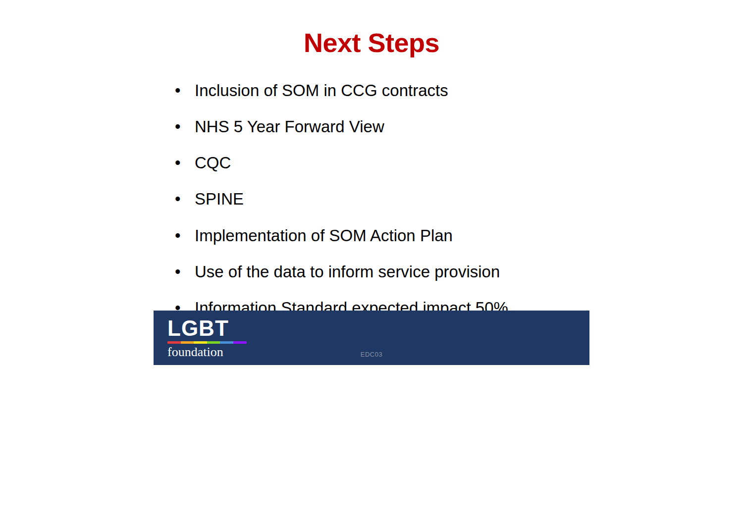Next Steps
Inclusion of SOM in CCG contracts
NHS 5 Year Forward View
CQC
SPINE
Implementation of SOM Action Plan
Use of the data to inform service provision
Information Standard expected impact 50% compliant by April 2018, 100% compliant by April 2019
LGBT foundation
EDC03